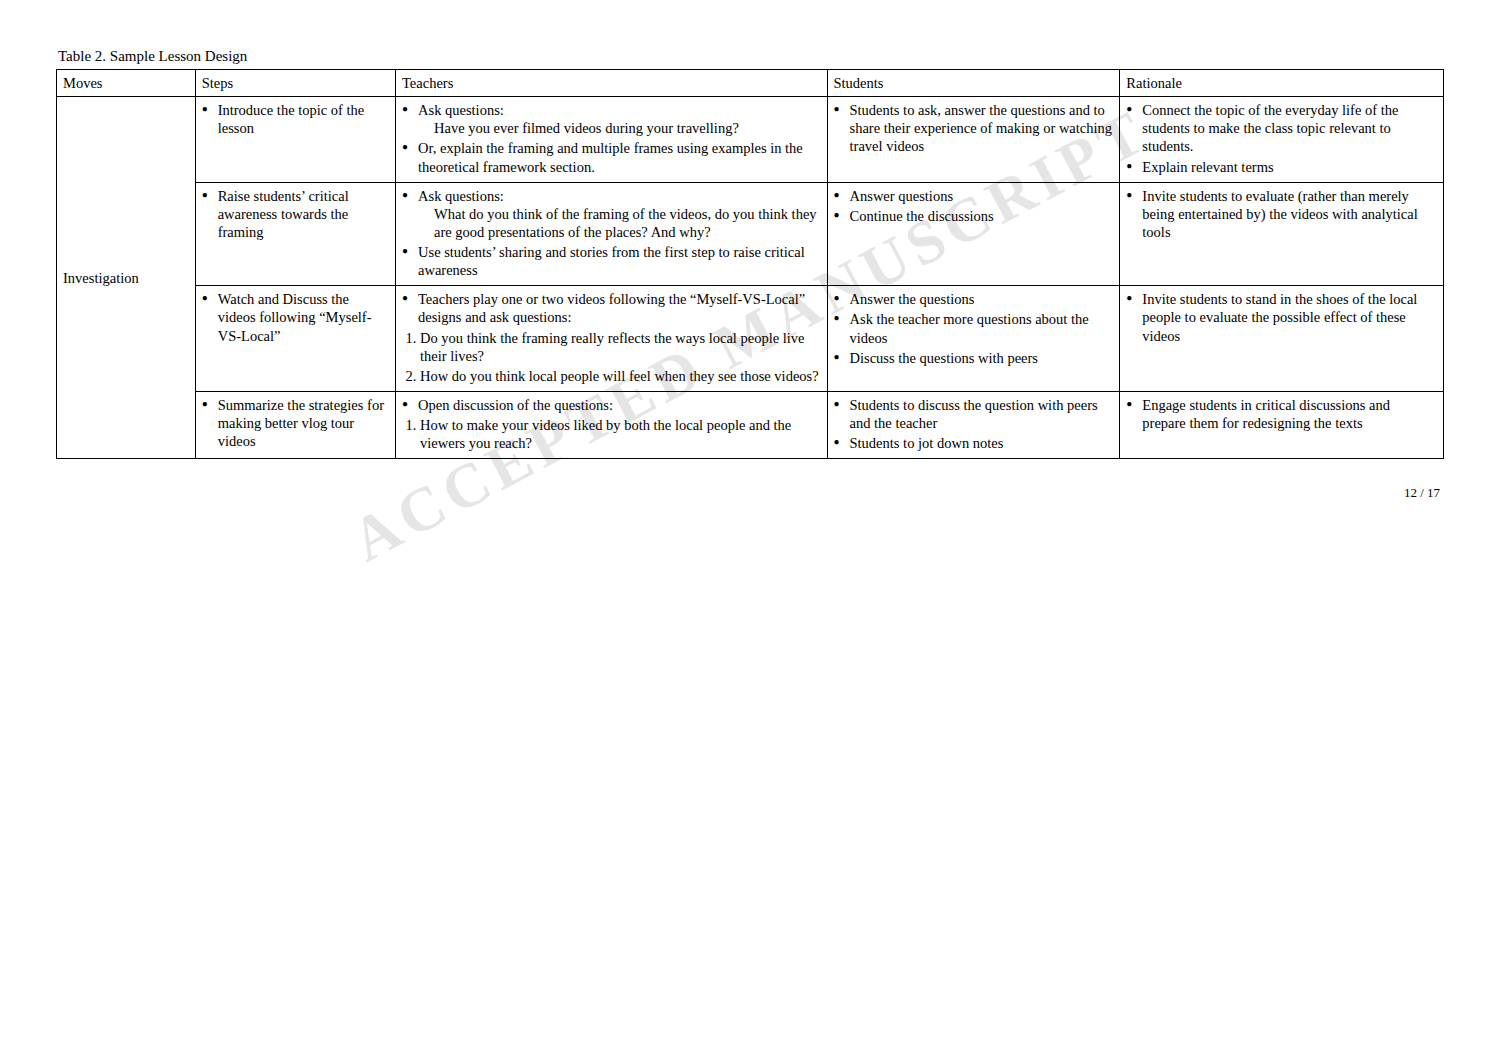ACCEPTED MANUSCRIPT
Table 2. Sample Lesson Design
| Moves | Steps | Teachers | Students | Rationale |
| --- | --- | --- | --- | --- |
| Investigation | Introduce the topic of the lesson | Ask questions: Have you ever filmed videos during your travelling? Or, explain the framing and multiple frames using examples in the theoretical framework section. | Students to ask, answer the questions and to share their experience of making or watching travel videos | Connect the topic of the everyday life of the students to make the class topic relevant to students. Explain relevant terms |
| Raise students’ critical awareness towards the framing | Ask questions: What do you think of the framing of the videos, do you think they are good presentations of the places? And why? Use students’ sharing and stories from the first step to raise critical awareness | Answer questions Continue the discussions | Invite students to evaluate (rather than merely being entertained by) the videos with analytical tools |
| Watch and Discuss the videos following “Myself-VS-Local” | Teachers play one or two videos following the “Myself-VS-Local” designs and ask questions: Do you think the framing really reflects the ways local people live their lives? How do you think local people will feel when they see those videos? | Answer the questions Ask the teacher more questions about the videos Discuss the questions with peers | Invite students to stand in the shoes of the local people to evaluate the possible effect of these videos |
| Summarize the strategies for making better vlog tour videos | Open discussion of the questions: How to make your videos liked by both the local people and the viewers you reach? | Students to discuss the question with peers and the teacher Students to jot down notes | Engage students in critical discussions and prepare them for redesigning the texts |
12 / 17